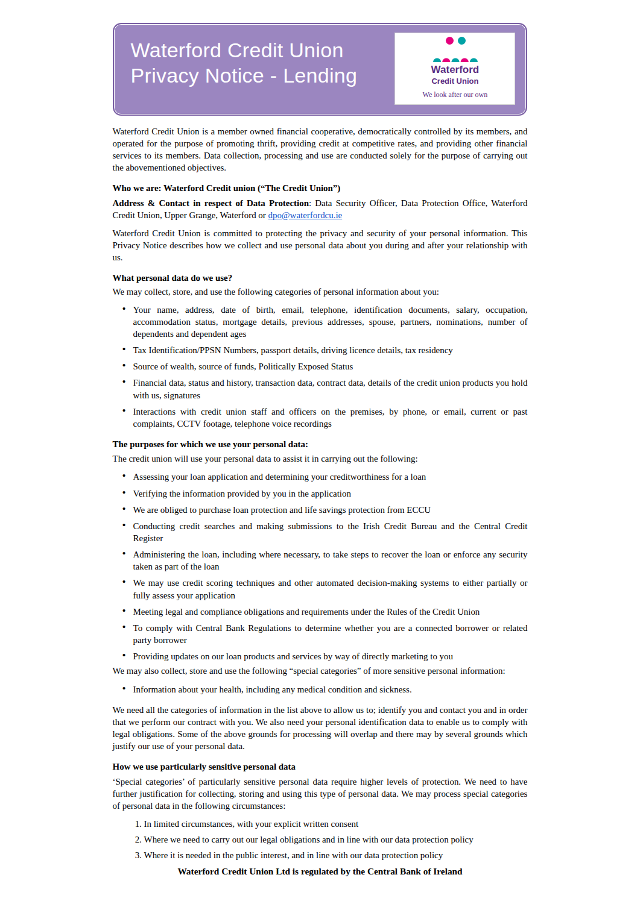Waterford Credit Union
Privacy Notice - Lending
Waterford
Credit Union
We look after our own
Waterford Credit Union is a member owned financial cooperative, democratically controlled by its members, and operated for the purpose of promoting thrift, providing credit at competitive rates, and providing other financial services to its members. Data collection, processing and use are conducted solely for the purpose of carrying out the abovementioned objectives.
Who we are: Waterford Credit union (“The Credit Union”)
Address & Contact in respect of Data Protection: Data Security Officer, Data Protection Office, Waterford Credit Union, Upper Grange, Waterford or dpo@waterfordcu.ie
Waterford Credit Union is committed to protecting the privacy and security of your personal information. This Privacy Notice describes how we collect and use personal data about you during and after your relationship with us.
What personal data do we use?
We may collect, store, and use the following categories of personal information about you:
Your name, address, date of birth, email, telephone, identification documents, salary, occupation, accommodation status, mortgage details, previous addresses, spouse, partners, nominations, number of dependents and dependent ages
Tax Identification/PPSN Numbers, passport details, driving licence details, tax residency
Source of wealth, source of funds, Politically Exposed Status
Financial data, status and history, transaction data, contract data, details of the credit union products you hold with us, signatures
Interactions with credit union staff and officers on the premises, by phone, or email, current or past complaints, CCTV footage, telephone voice recordings
The purposes for which we use your personal data:
The credit union will use your personal data to assist it in carrying out the following:
Assessing your loan application and determining your creditworthiness for a loan
Verifying the information provided by you in the application
We are obliged to purchase loan protection and life savings protection from ECCU
Conducting credit searches and making submissions to the Irish Credit Bureau and the Central Credit Register
Administering the loan, including where necessary, to take steps to recover the loan or enforce any security taken as part of the loan
We may use credit scoring techniques and other automated decision-making systems to either partially or fully assess your application
Meeting legal and compliance obligations and requirements under the Rules of the Credit Union
To comply with Central Bank Regulations to determine whether you are a connected borrower or related party borrower
Providing updates on our loan products and services by way of directly marketing to you
We may also collect, store and use the following “special categories” of more sensitive personal information:
Information about your health, including any medical condition and sickness.
We need all the categories of information in the list above to allow us to; identify you and contact you and in order that we perform our contract with you. We also need your personal identification data to enable us to comply with legal obligations. Some of the above grounds for processing will overlap and there may by several grounds which justify our use of your personal data.
How we use particularly sensitive personal data
‘Special categories’ of particularly sensitive personal data require higher levels of protection. We need to have further justification for collecting, storing and using this type of personal data. We may process special categories of personal data in the following circumstances:
In limited circumstances, with your explicit written consent
Where we need to carry out our legal obligations and in line with our data protection policy
Where it is needed in the public interest, and in line with our data protection policy
Waterford Credit Union Ltd is regulated by the Central Bank of Ireland